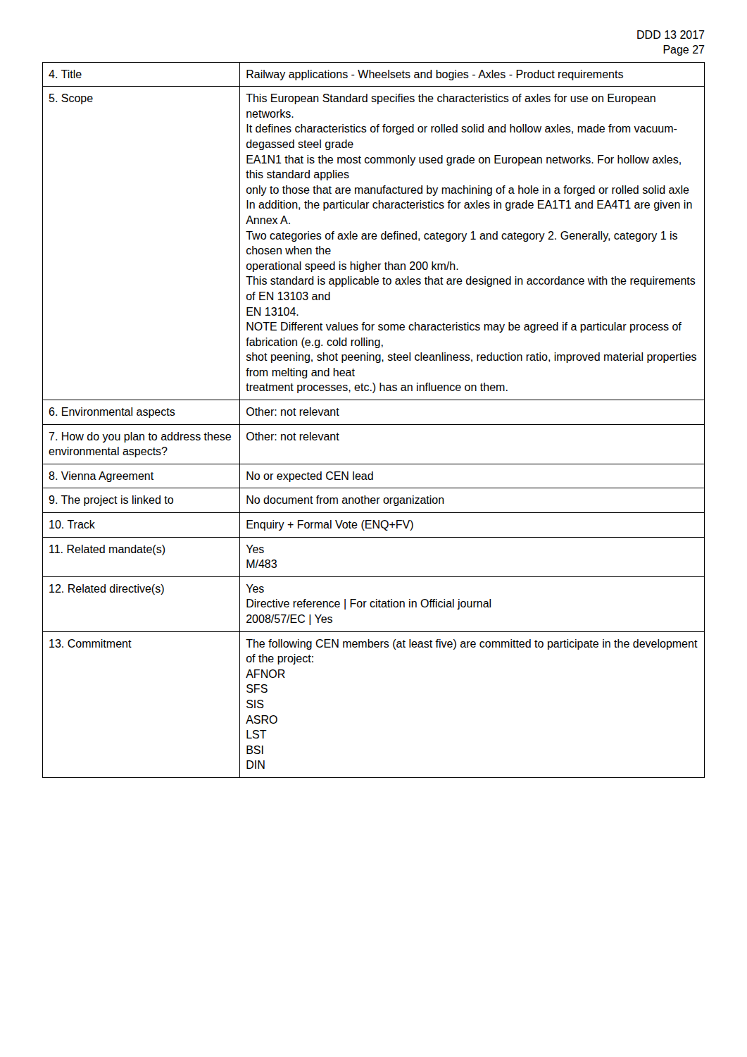DDD 13 2017
Page 27
| 4. Title | Railway applications - Wheelsets and bogies - Axles - Product requirements |
| 5. Scope | This European Standard specifies the characteristics of axles for use on European networks. It defines characteristics of forged or rolled solid and hollow axles, made from vacuum-degassed steel grade EA1N1 that is the most commonly used grade on European networks. For hollow axles, this standard applies only to those that are manufactured by machining of a hole in a forged or rolled solid axle In addition, the particular characteristics for axles in grade EA1T1 and EA4T1 are given in Annex A. Two categories of axle are defined, category 1 and category 2. Generally, category 1 is chosen when the operational speed is higher than 200 km/h. This standard is applicable to axles that are designed in accordance with the requirements of EN 13103 and EN 13104. NOTE Different values for some characteristics may be agreed if a particular process of fabrication (e.g. cold rolling, shot peening, shot peening, steel cleanliness, reduction ratio, improved material properties from melting and heat treatment processes, etc.) has an influence on them. |
| 6. Environmental aspects | Other: not relevant |
| 7. How do you plan to address these environmental aspects? | Other: not relevant |
| 8. Vienna Agreement | No or expected CEN lead |
| 9. The project is linked to | No document from another organization |
| 10. Track | Enquiry + Formal Vote (ENQ+FV) |
| 11. Related mandate(s) | Yes M/483 |
| 12. Related directive(s) | Yes Directive reference / For citation in Official journal 2008/57/EC / Yes |
| 13. Commitment | The following CEN members (at least five) are committed to participate in the development of the project: AFNOR SFS SIS ASRO LST BSI DIN |